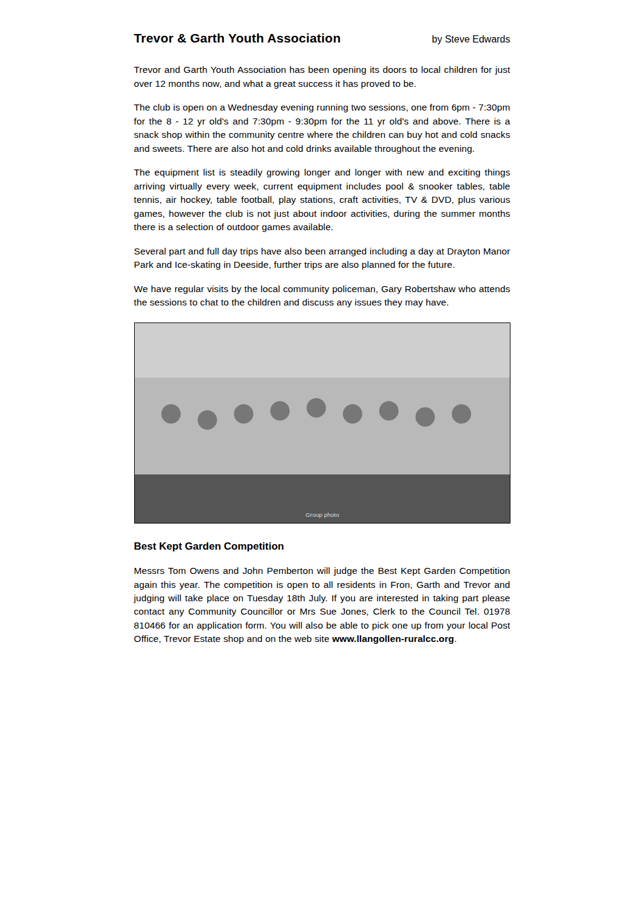Trevor & Garth Youth Association
by Steve Edwards
Trevor and Garth Youth Association has been opening its doors to local children for just over 12 months now, and what a great success it has proved to be.
The club is open on a Wednesday evening running two sessions, one from 6pm - 7:30pm for the 8 - 12 yr old's and 7:30pm - 9:30pm for the 11 yr old's and above. There is a snack shop within the community centre where the children can buy hot and cold snacks and sweets. There are also hot and cold drinks available throughout the evening.
The equipment list is steadily growing longer and longer with new and exciting things arriving virtually every week, current equipment includes pool & snooker tables, table tennis, air hockey, table football, play stations, craft activities, TV & DVD, plus various games, however the club is not just about indoor activities, during the summer months there is a selection of outdoor games available.
Several part and full day trips have also been arranged including a day at Drayton Manor Park and Ice-skating in Deeside, further trips are also planned for the future.
We have regular visits by the local community policeman, Gary Robertshaw who attends the sessions to chat to the children and discuss any issues they may have.
Best Kept Garden Competition
Messrs Tom Owens and John Pemberton will judge the Best Kept Garden Competition again this year. The competition is open to all residents in Fron, Garth and Trevor and judging will take place on Tuesday 18th July. If you are interested in taking part please contact any Community Councillor or Mrs Sue Jones, Clerk to the Council Tel. 01978 810466 for an application form. You will also be able to pick one up from your local Post Office, Trevor Estate shop and on the web site www.llangollen-ruralcc.org.